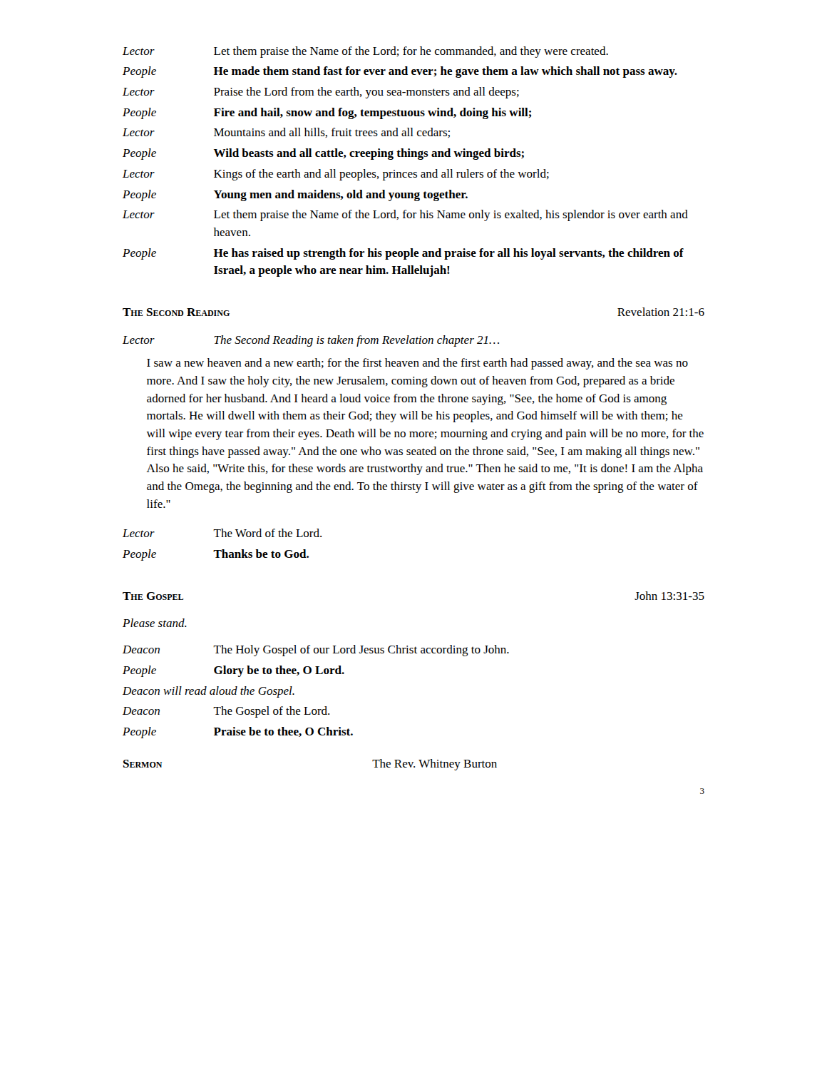| Lector | Let them praise the Name of the Lord; for he commanded, and they were created. |
| People | He made them stand fast for ever and ever; he gave them a law which shall not pass away. |
| Lector | Praise the Lord from the earth, you sea-monsters and all deeps; |
| People | Fire and hail, snow and fog, tempestuous wind, doing his will; |
| Lector | Mountains and all hills, fruit trees and all cedars; |
| People | Wild beasts and all cattle, creeping things and winged birds; |
| Lector | Kings of the earth and all peoples, princes and all rulers of the world; |
| People | Young men and maidens, old and young together. |
| Lector | Let them praise the Name of the Lord, for his Name only is exalted, his splendor is over earth and heaven. |
| People | He has raised up strength for his people and praise for all his loyal servants, the children of Israel, a people who are near him. Hallelujah! |
The Second Reading
Revelation 21:1-6
| Lector | The Second Reading is taken from Revelation chapter 21… |
I saw a new heaven and a new earth; for the first heaven and the first earth had passed away, and the sea was no more. And I saw the holy city, the new Jerusalem, coming down out of heaven from God, prepared as a bride adorned for her husband. And I heard a loud voice from the throne saying, "See, the home of God is among mortals. He will dwell with them as their God; they will be his peoples, and God himself will be with them; he will wipe every tear from their eyes. Death will be no more; mourning and crying and pain will be no more, for the first things have passed away." And the one who was seated on the throne said, "See, I am making all things new." Also he said, "Write this, for these words are trustworthy and true." Then he said to me, "It is done! I am the Alpha and the Omega, the beginning and the end. To the thirsty I will give water as a gift from the spring of the water of life."
| Lector | The Word of the Lord. |
| People | Thanks be to God. |
The Gospel
John 13:31-35
Please stand.
| Deacon | The Holy Gospel of our Lord Jesus Christ according to John. |
| People | Glory be to thee, O Lord. |
| Deacon will read aloud the Gospel. |
| Deacon | The Gospel of the Lord. |
| People | Praise be to thee, O Christ. |
Sermon The Rev. Whitney Burton
3